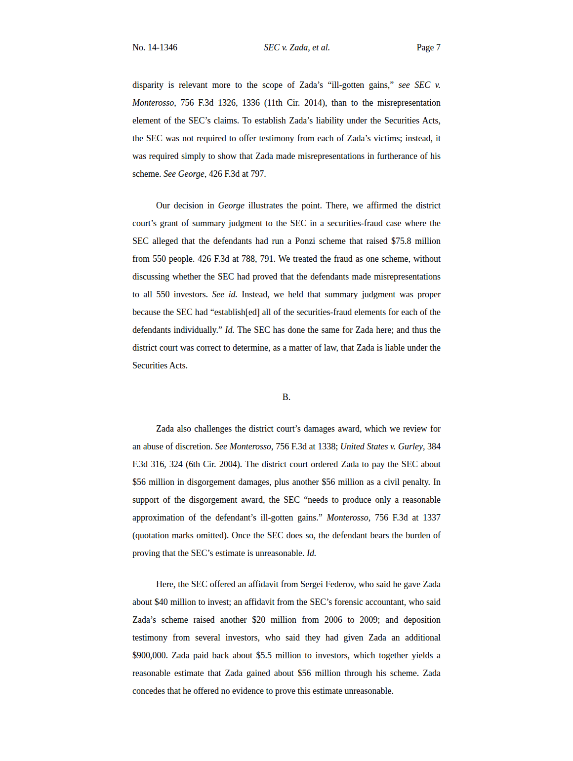No. 14-1346 SEC v. Zada, et al. Page 7
disparity is relevant more to the scope of Zada’s “ill-gotten gains,” see SEC v. Monterosso, 756 F.3d 1326, 1336 (11th Cir. 2014), than to the misrepresentation element of the SEC’s claims. To establish Zada’s liability under the Securities Acts, the SEC was not required to offer testimony from each of Zada’s victims; instead, it was required simply to show that Zada made misrepresentations in furtherance of his scheme. See George, 426 F.3d at 797.
Our decision in George illustrates the point. There, we affirmed the district court’s grant of summary judgment to the SEC in a securities-fraud case where the SEC alleged that the defendants had run a Ponzi scheme that raised $75.8 million from 550 people. 426 F.3d at 788, 791. We treated the fraud as one scheme, without discussing whether the SEC had proved that the defendants made misrepresentations to all 550 investors. See id. Instead, we held that summary judgment was proper because the SEC had “establish[ed] all of the securities-fraud elements for each of the defendants individually.” Id. The SEC has done the same for Zada here; and thus the district court was correct to determine, as a matter of law, that Zada is liable under the Securities Acts.
B.
Zada also challenges the district court’s damages award, which we review for an abuse of discretion. See Monterosso, 756 F.3d at 1338; United States v. Gurley, 384 F.3d 316, 324 (6th Cir. 2004). The district court ordered Zada to pay the SEC about $56 million in disgorgement damages, plus another $56 million as a civil penalty. In support of the disgorgement award, the SEC “needs to produce only a reasonable approximation of the defendant’s ill-gotten gains.” Monterosso, 756 F.3d at 1337 (quotation marks omitted). Once the SEC does so, the defendant bears the burden of proving that the SEC’s estimate is unreasonable. Id.
Here, the SEC offered an affidavit from Sergei Federov, who said he gave Zada about $40 million to invest; an affidavit from the SEC’s forensic accountant, who said Zada’s scheme raised another $20 million from 2006 to 2009; and deposition testimony from several investors, who said they had given Zada an additional $900,000. Zada paid back about $5.5 million to investors, which together yields a reasonable estimate that Zada gained about $56 million through his scheme. Zada concedes that he offered no evidence to prove this estimate unreasonable.